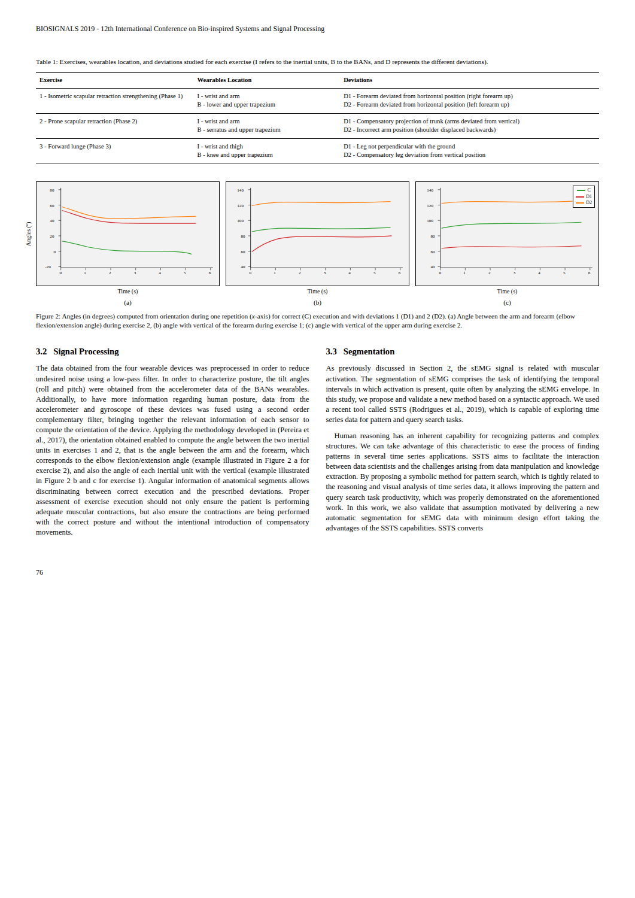BIOSIGNALS 2019 - 12th International Conference on Bio-inspired Systems and Signal Processing
Table 1: Exercises, wearables location, and deviations studied for each exercise (I refers to the inertial units, B to the BANs, and D represents the different deviations).
| Exercise | Wearables Location | Deviations |
| --- | --- | --- |
| 1 - Isometric scapular retraction strengthening (Phase 1) | I - wrist and arm B - lower and upper trapezium | D1 - Forearm deviated from horizontal position (right forearm up) D2 - Forearm deviated from horizontal position (left forearm up) |
| 2 - Prone scapular retraction (Phase 2) | I - wrist and arm B - serratus and upper trapezium | D1 - Compensatory projection of trunk (arms deviated from vertical) D2 - Incorrect arm position (shoulder displaced backwards) |
| 3 - Forward lunge (Phase 3) | I - wrist and thigh B - knee and upper trapezium | D1 - Leg not perpendicular with the ground D2 - Compensatory leg deviation from vertical position |
Angles (º)
80 60 40 20 0 -20 0 1 2 3 4 5 6
Time (s)
(a)
140 120 100 80 60 40 0 1 2 3 4 5 6
Time (s)
(b)
C
D1
D2
140 120 100 80 60 40 0 1 2 3 4 5 6
Time (s)
(c)
Figure 2: Angles (in degrees) computed from orientation during one repetition (x-axis) for correct (C) execution and with deviations 1 (D1) and 2 (D2). (a) Angle between the arm and forearm (elbow flexion/extension angle) during exercise 2, (b) angle with vertical of the forearm during exercise 1; (c) angle with vertical of the upper arm during exercise 2.
3.2 Signal Processing
The data obtained from the four wearable devices was preprocessed in order to reduce undesired noise using a low-pass filter. In order to characterize posture, the tilt angles (roll and pitch) were obtained from the accelerometer data of the BANs wearables. Additionally, to have more information regarding human posture, data from the accelerometer and gyroscope of these devices was fused using a second order complementary filter, bringing together the relevant information of each sensor to compute the orientation of the device. Applying the methodology developed in (Pereira et al., 2017), the orientation obtained enabled to compute the angle between the two inertial units in exercises 1 and 2, that is the angle between the arm and the forearm, which corresponds to the elbow flexion/extension angle (example illustrated in Figure 2 a for exercise 2), and also the angle of each inertial unit with the vertical (example illustrated in Figure 2 b and c for exercise 1). Angular information of anatomical segments allows discriminating between correct execution and the prescribed deviations. Proper assessment of exercise execution should not only ensure the patient is performing adequate muscular contractions, but also ensure the contractions are being performed with the correct posture and without the intentional introduction of compensatory movements.
3.3 Segmentation
As previously discussed in Section 2, the sEMG signal is related with muscular activation. The segmentation of sEMG comprises the task of identifying the temporal intervals in which activation is present, quite often by analyzing the sEMG envelope. In this study, we propose and validate a new method based on a syntactic approach. We used a recent tool called SSTS (Rodrigues et al., 2019), which is capable of exploring time series data for pattern and query search tasks.
Human reasoning has an inherent capability for recognizing patterns and complex structures. We can take advantage of this characteristic to ease the process of finding patterns in several time series applications. SSTS aims to facilitate the interaction between data scientists and the challenges arising from data manipulation and knowledge extraction. By proposing a symbolic method for pattern search, which is tightly related to the reasoning and visual analysis of time series data, it allows improving the pattern and query search task productivity, which was properly demonstrated on the aforementioned work. In this work, we also validate that assumption motivated by delivering a new automatic segmentation for sEMG data with minimum design effort taking the advantages of the SSTS capabilities. SSTS converts
76